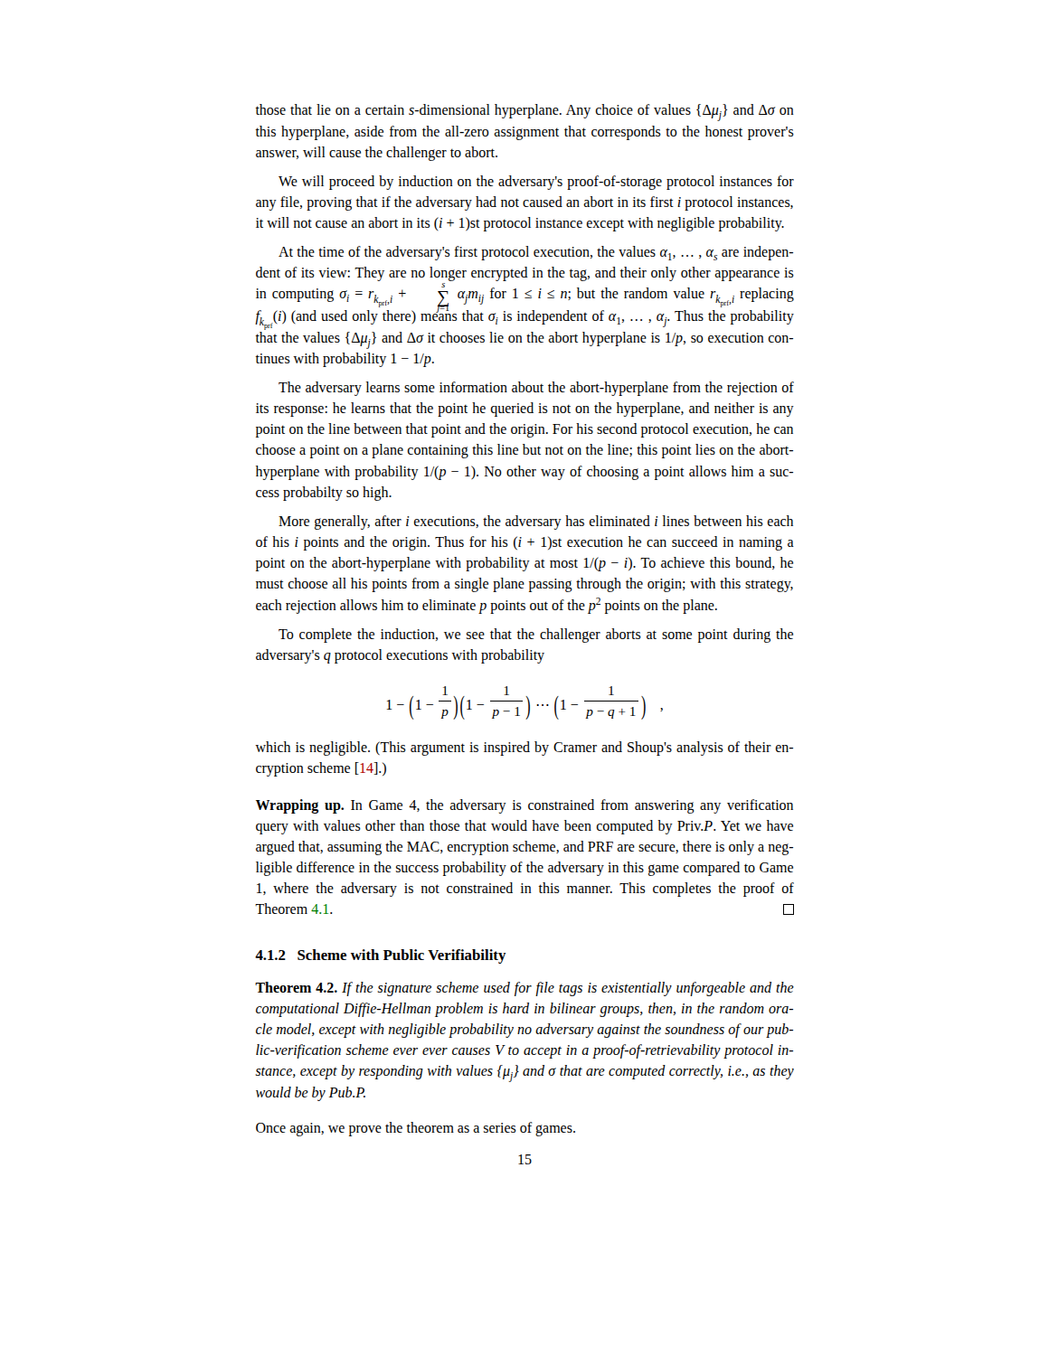those that lie on a certain s-dimensional hyperplane. Any choice of values {Δμj} and Δσ on this hyperplane, aside from the all-zero assignment that corresponds to the honest prover's answer, will cause the challenger to abort.
We will proceed by induction on the adversary's proof-of-storage protocol instances for any file, proving that if the adversary had not caused an abort in its first i protocol instances, it will not cause an abort in its (i + 1)st protocol instance except with negligible probability.
At the time of the adversary's first protocol execution, the values α1, … , αs are independent of its view: They are no longer encrypted in the tag, and their only other appearance is in computing σi = rkprf,i + s∑j=1 αjmij for 1 ≤ i ≤ n; but the random value rkprf,i replacing fkprf(i) (and used only there) means that σi is independent of α1, … , αj. Thus the probability that the values {Δμj} and Δσ it chooses lie on the abort hyperplane is 1/p, so execution continues with probability 1 − 1/p.
The adversary learns some information about the abort-hyperplane from the rejection of its response: he learns that the point he queried is not on the hyperplane, and neither is any point on the line between that point and the origin. For his second protocol execution, he can choose a point on a plane containing this line but not on the line; this point lies on the abort-hyperplane with probability 1/(p − 1). No other way of choosing a point allows him a success probabilty so high.
More generally, after i executions, the adversary has eliminated i lines between his each of his i points and the origin. Thus for his (i + 1)st execution he can succeed in naming a point on the abort-hyperplane with probability at most 1/(p − i). To achieve this bound, he must choose all his points from a single plane passing through the origin; with this strategy, each rejection allows him to eliminate p points out of the p2 points on the plane.
To complete the induction, we see that the challenger aborts at some point during the adversary's q protocol executions with probability
1 − (1 − 1 p)(1 − 1 p − 1) ⋯ (1 − 1 p − q + 1),
which is negligible. (This argument is inspired by Cramer and Shoup's analysis of their encryption scheme [14].)
Wrapping up. In Game 4, the adversary is constrained from answering any verification query with values other than those that would have been computed by Priv.P. Yet we have argued that, assuming the MAC, encryption scheme, and PRF are secure, there is only a negligible difference in the success probability of the adversary in this game compared to Game 1, where the adversary is not constrained in this manner. This completes the proof of Theorem 4.1.
4.1.2 Scheme with Public Verifiability
Theorem 4.2. If the signature scheme used for file tags is existentially unforgeable and the computational Diffie-Hellman problem is hard in bilinear groups, then, in the random oracle model, except with negligible probability no adversary against the soundness of our public-verification scheme ever ever causes V to accept in a proof-of-retrievability protocol instance, except by responding with values {μj} and σ that are computed correctly, i.e., as they would be by Pub.P.
Once again, we prove the theorem as a series of games.
15